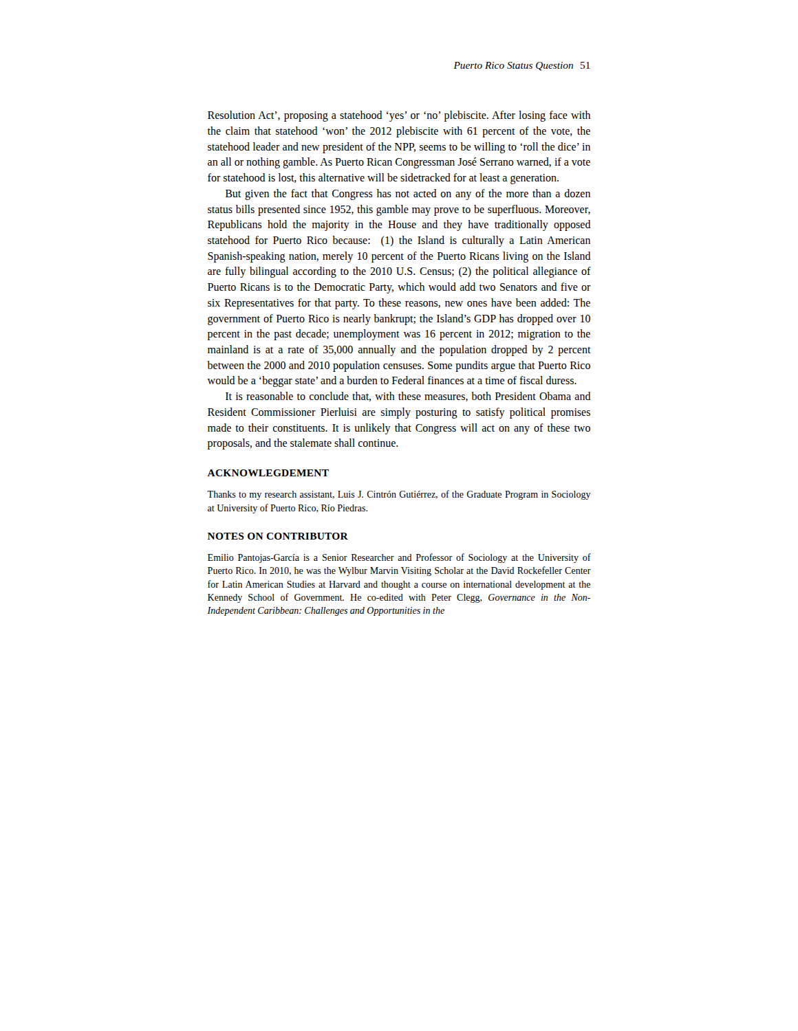Puerto Rico Status Question 51
Resolution Act’, proposing a statehood ‘yes’ or ‘no’ plebiscite. After losing face with the claim that statehood ‘won’ the 2012 plebiscite with 61 percent of the vote, the statehood leader and new president of the NPP, seems to be willing to ‘roll the dice’ in an all or nothing gamble. As Puerto Rican Congressman José Serrano warned, if a vote for statehood is lost, this alternative will be sidetracked for at least a generation.
But given the fact that Congress has not acted on any of the more than a dozen status bills presented since 1952, this gamble may prove to be superfluous. Moreover, Republicans hold the majority in the House and they have traditionally opposed statehood for Puerto Rico because: (1) the Island is culturally a Latin American Spanish-speaking nation, merely 10 percent of the Puerto Ricans living on the Island are fully bilingual according to the 2010 U.S. Census; (2) the political allegiance of Puerto Ricans is to the Democratic Party, which would add two Senators and five or six Representatives for that party. To these reasons, new ones have been added: The government of Puerto Rico is nearly bankrupt; the Island’s GDP has dropped over 10 percent in the past decade; unemployment was 16 percent in 2012; migration to the mainland is at a rate of 35,000 annually and the population dropped by 2 percent between the 2000 and 2010 population censuses. Some pundits argue that Puerto Rico would be a ‘beggar state’ and a burden to Federal finances at a time of fiscal duress.
It is reasonable to conclude that, with these measures, both President Obama and Resident Commissioner Pierluisi are simply posturing to satisfy political promises made to their constituents. It is unlikely that Congress will act on any of these two proposals, and the stalemate shall continue.
Acknowlegdement
Thanks to my research assistant, Luis J. Cintrón Gutiérrez, of the Graduate Program in Sociology at University of Puerto Rico, Río Piedras.
Notes on Contributor
Emilio Pantojas-García is a Senior Researcher and Professor of Sociology at the University of Puerto Rico. In 2010, he was the Wylbur Marvin Visiting Scholar at the David Rockefeller Center for Latin American Studies at Harvard and thought a course on international development at the Kennedy School of Government. He co-edited with Peter Clegg, Governance in the Non-Independent Caribbean: Challenges and Opportunities in the